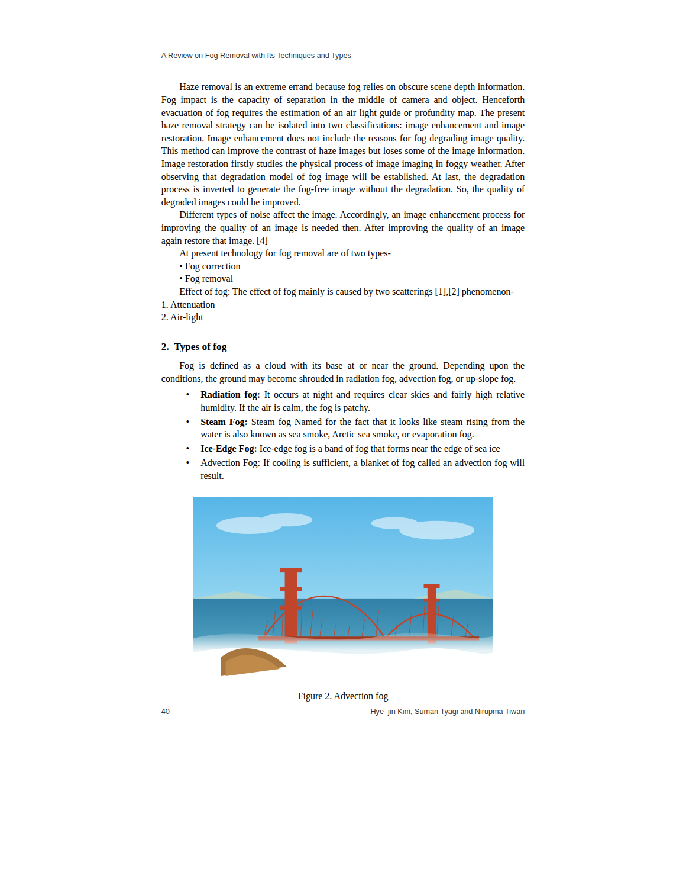A Review on Fog Removal with Its Techniques and Types
Haze removal is an extreme errand because fog relies on obscure scene depth information. Fog impact is the capacity of separation in the middle of camera and object. Henceforth evacuation of fog requires the estimation of an air light guide or profundity map. The present haze removal strategy can be isolated into two classifications: image enhancement and image restoration. Image enhancement does not include the reasons for fog degrading image quality. This method can improve the contrast of haze images but loses some of the image information. Image restoration firstly studies the physical process of image imaging in foggy weather. After observing that degradation model of fog image will be established. At last, the degradation process is inverted to generate the fog-free image without the degradation. So, the quality of degraded images could be improved.
Different types of noise affect the image. Accordingly, an image enhancement process for improving the quality of an image is needed then. After improving the quality of an image again restore that image. [4]
At present technology for fog removal are of two types-
• Fog correction
• Fog removal
Effect of fog: The effect of fog mainly is caused by two scatterings [1],[2] phenomenon-
1. Attenuation
2. Air-light
2. Types of fog
Fog is defined as a cloud with its base at or near the ground. Depending upon the conditions, the ground may become shrouded in radiation fog, advection fog, or up-slope fog.
Radiation fog: It occurs at night and requires clear skies and fairly high relative humidity. If the air is calm, the fog is patchy.
Steam Fog: Steam fog Named for the fact that it looks like steam rising from the water is also known as sea smoke, Arctic sea smoke, or evaporation fog.
Ice-Edge Fog: Ice-edge fog is a band of fog that forms near the edge of sea ice
Advection Fog: If cooling is sufficient, a blanket of fog called an advection fog will result.
Figure 2. Advection fog
40 Hye–jin Kim, Suman Tyagi and Nirupma Tiwari